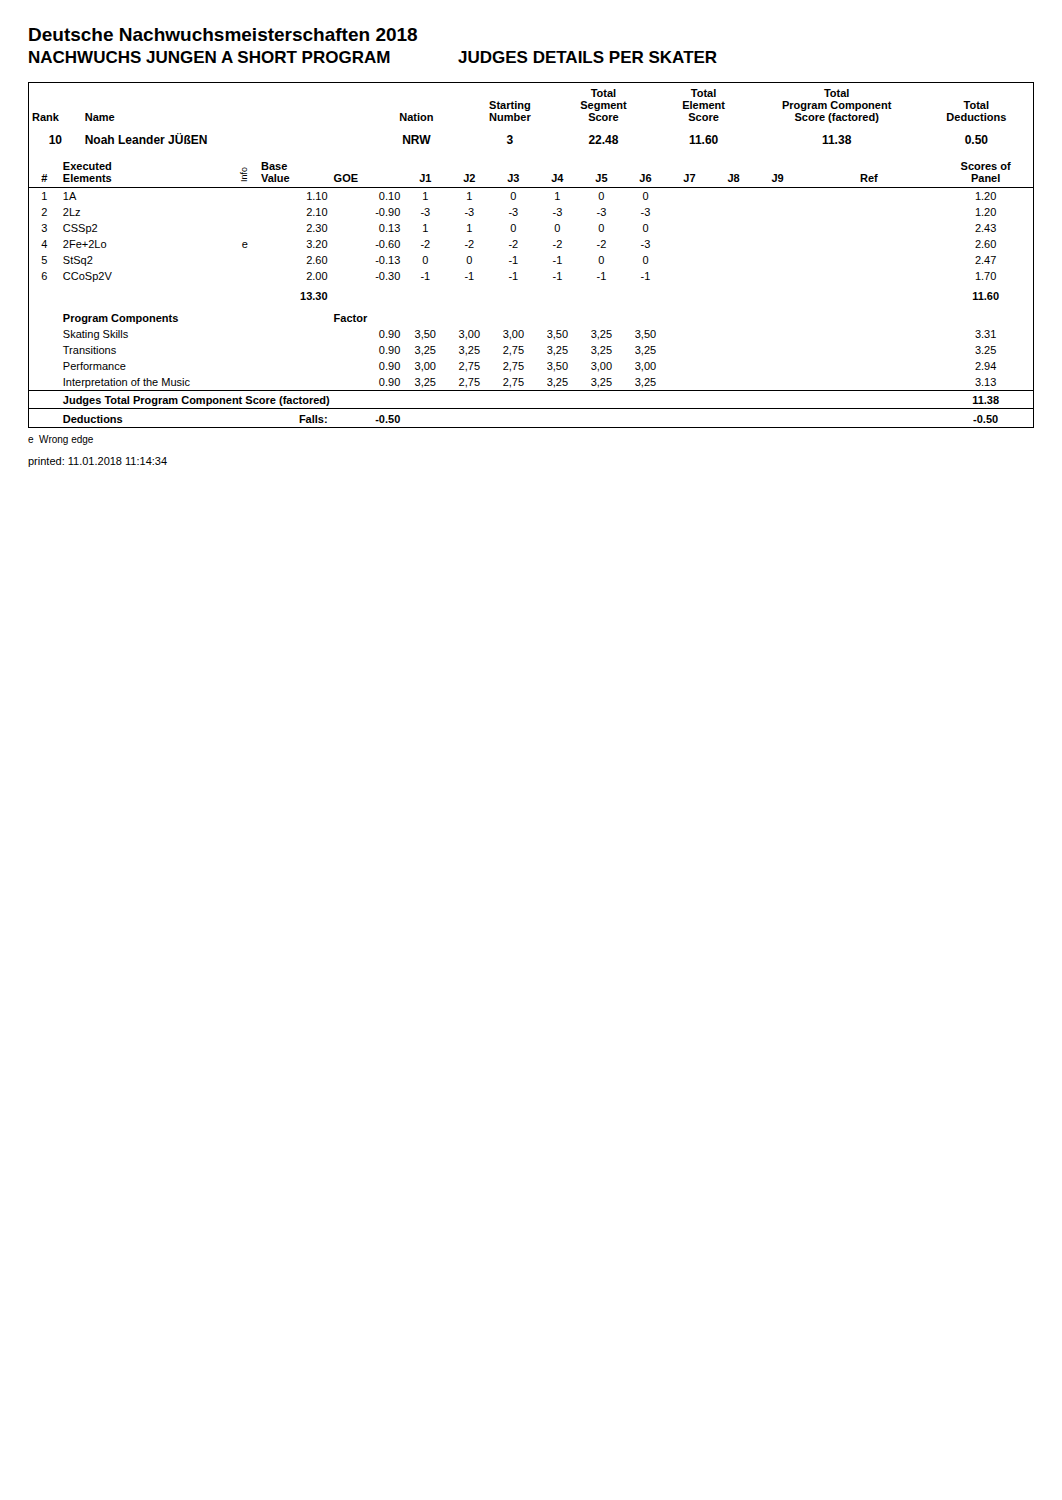Deutsche Nachwuchsmeisterschaften 2018
NACHWUCHS JUNGEN A SHORT PROGRAMJUDGES DETAILS PER SKATER
| / Rank / Name / Nation / Starting Number / Total Segment Score / Total Element Score / Total Program Component Score (factored) / Total Deductions / / 10 / Noah Leander JÜßEN / NRW / 3 / 22.48 / 11.60 / 11.38 / 0.50 / / # / Executed Elements / Info / Base Value / GOE / J1 / J2 / J3 / J4 / J5 / J6 / J7 / J8 / J9 / Ref / Scores of Panel / / --- / --- / --- / --- / --- / --- / --- / --- / --- / --- / --- / --- / --- / --- / --- / --- / / 1 / 1A / / 1.10 / 0.10 / 1 / 1 / 0 / 1 / 0 / 0 / / / / / 1.20 / / 2 / 2Lz / / 2.10 / -0.90 / -3 / -3 / -3 / -3 / -3 / -3 / / / / / 1.20 / / 3 / CSSp2 / / 2.30 / 0.13 / 1 / 1 / 0 / 0 / 0 / 0 / / / / / 2.43 / / 4 / 2Fe+2Lo / e / 3.20 / -0.60 / -2 / -2 / -2 / -2 / -2 / -3 / / / / / 2.60 / / 5 / StSq2 / / 2.60 / -0.13 / 0 / 0 / -1 / -1 / 0 / 0 / / / / / 2.47 / / 6 / CCoSp2V / / 2.00 / -0.30 / -1 / -1 / -1 / -1 / -1 / -1 / / / / / 1.70 / / / / / 13.30 / / / / / / / / / / / / 11.60 / / / Program Components / Factor / / / / / / / / / / / / / / Skating Skills / 0.90 / 3,50 / 3,00 / 3,00 / 3,50 / 3,25 / 3,50 / / / / / 3.31 / / / Transitions / 0.90 / 3,25 / 3,25 / 2,75 / 3,25 / 3,25 / 3,25 / / / / / 3.25 / / / Performance / 0.90 / 3,00 / 2,75 / 2,75 / 3,50 / 3,00 / 3,00 / / / / / 2.94 / / / Interpretation of the Music / 0.90 / 3,25 / 2,75 / 2,75 / 3,25 / 3,25 / 3,25 / / / / / 3.13 / / / Judges Total Program Component Score (factored) / / / / / / / / / / / 11.38 / / / Deductions / Falls: / -0.50 / / / / / / / / / / / -0.50 / |
e Wrong edge
printed: 11.01.2018 11:14:34